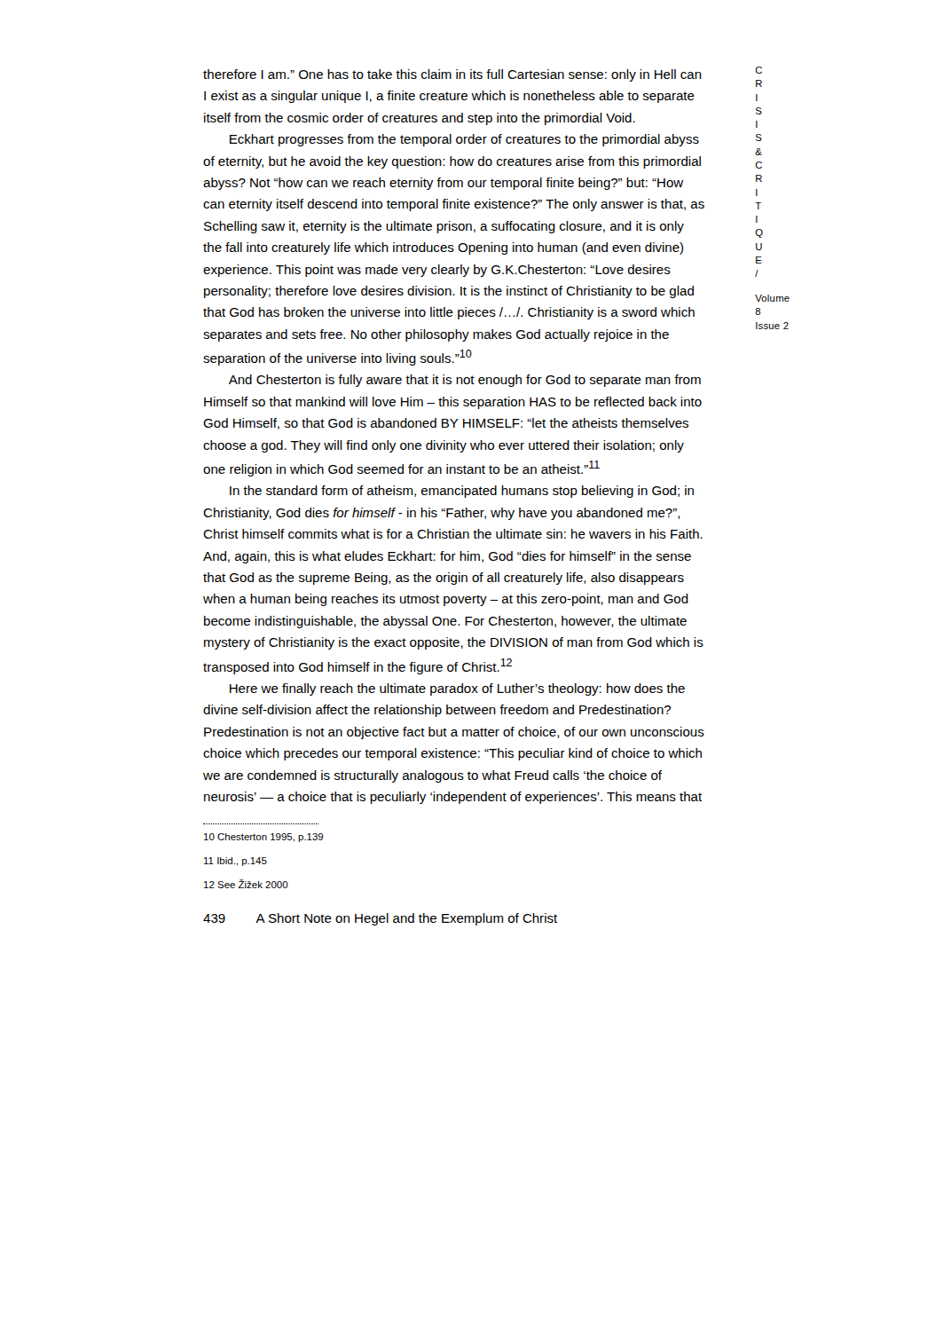C R I S I S & C R I T I Q U E /
Volume 8
Issue 2
therefore I am.” One has to take this claim in its full Cartesian sense: only in Hell can I exist as a singular unique I, a finite creature which is nonetheless able to separate itself from the cosmic order of creatures and step into the primordial Void.
Eckhart progresses from the temporal order of creatures to the primordial abyss of eternity, but he avoid the key question: how do creatures arise from this primordial abyss? Not “how can we reach eternity from our temporal finite being?” but: “How can eternity itself descend into temporal finite existence?” The only answer is that, as Schelling saw it, eternity is the ultimate prison, a suffocating closure, and it is only the fall into creaturely life which introduces Opening into human (and even divine) experience. This point was made very clearly by G.K.Chesterton: “Love desires personality; therefore love desires division. It is the instinct of Christianity to be glad that God has broken the universe into little pieces /…/. Christianity is a sword which separates and sets free. No other philosophy makes God actually rejoice in the separation of the universe into living souls.”10
And Chesterton is fully aware that it is not enough for God to separate man from Himself so that mankind will love Him – this separation HAS to be reflected back into God Himself, so that God is abandoned BY HIMSELF: “let the atheists themselves choose a god. They will find only one divinity who ever uttered their isolation; only one religion in which God seemed for an instant to be an atheist.”11
In the standard form of atheism, emancipated humans stop believing in God; in Christianity, God dies for himself - in his “Father, why have you abandoned me?”, Christ himself commits what is for a Christian the ultimate sin: he wavers in his Faith. And, again, this is what eludes Eckhart: for him, God “dies for himself” in the sense that God as the supreme Being, as the origin of all creaturely life, also disappears when a human being reaches its utmost poverty – at this zero-point, man and God become indistinguishable, the abyssal One. For Chesterton, however, the ultimate mystery of Christianity is the exact opposite, the DIVISION of man from God which is transposed into God himself in the figure of Christ.12
Here we finally reach the ultimate paradox of Luther’s theology: how does the divine self-division affect the relationship between freedom and Predestination? Predestination is not an objective fact but a matter of choice, of our own unconscious choice which precedes our temporal existence: “This peculiar kind of choice to which we are condemned is structurally analogous to what Freud calls ‘the choice of neurosis’ — a choice that is peculiarly ‘independent of experiences’. This means that
10 Chesterton 1995, p.139
11 Ibid., p.145
12 See Žižek 2000
439
A Short Note on Hegel and the Exemplum of Christ